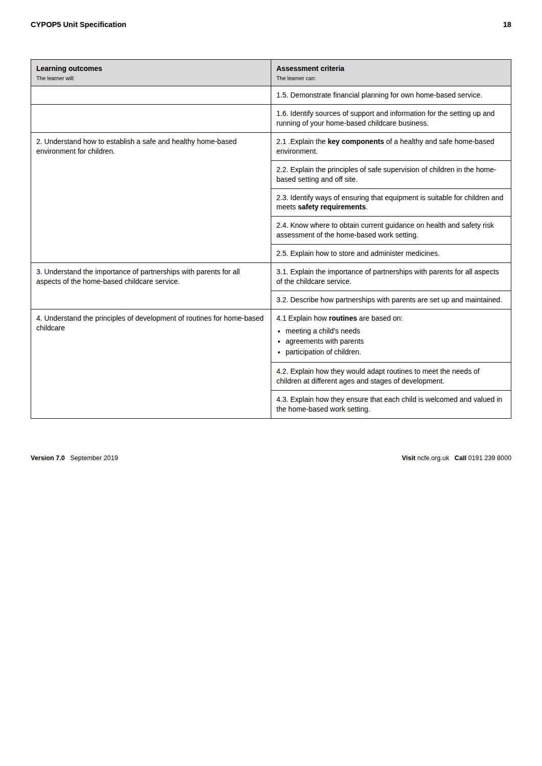CYPOP5 Unit Specification 18
| Learning outcomes The learner will: | Assessment criteria The learner can: |
| --- | --- |
| | 1.5. Demonstrate financial planning for own home-based service. |
| | 1.6. Identify sources of support and information for the setting up and running of your home-based childcare business. |
| 2. Understand how to establish a safe and healthy home-based environment for children. | 2.1 .Explain the key components of a healthy and safe home-based environment. |
| 2.2. Explain the principles of safe supervision of children in the home-based setting and off site. |
| 2.3. Identify ways of ensuring that equipment is suitable for children and meets safety requirements . |
| 2.4. Know where to obtain current guidance on health and safety risk assessment of the home-based work setting. |
| 2.5. Explain how to store and administer medicines. |
| 3. Understand the importance of partnerships with parents for all aspects of the home-based childcare service. | 3.1. Explain the importance of partnerships with parents for all aspects of the childcare service. |
| 3.2. Describe how partnerships with parents are set up and maintained. |
| 4. Understand the principles of development of routines for home-based childcare | 4.1 Explain how routines are based on: meeting a child’s needs agreements with parents participation of children. |
| 4.2. Explain how they would adapt routines to meet the needs of children at different ages and stages of development. |
| 4.3. Explain how they ensure that each child is welcomed and valued in the home-based work setting. |
Version 7.0 September 2019 Visit ncfe.org.uk Call 0191 239 8000